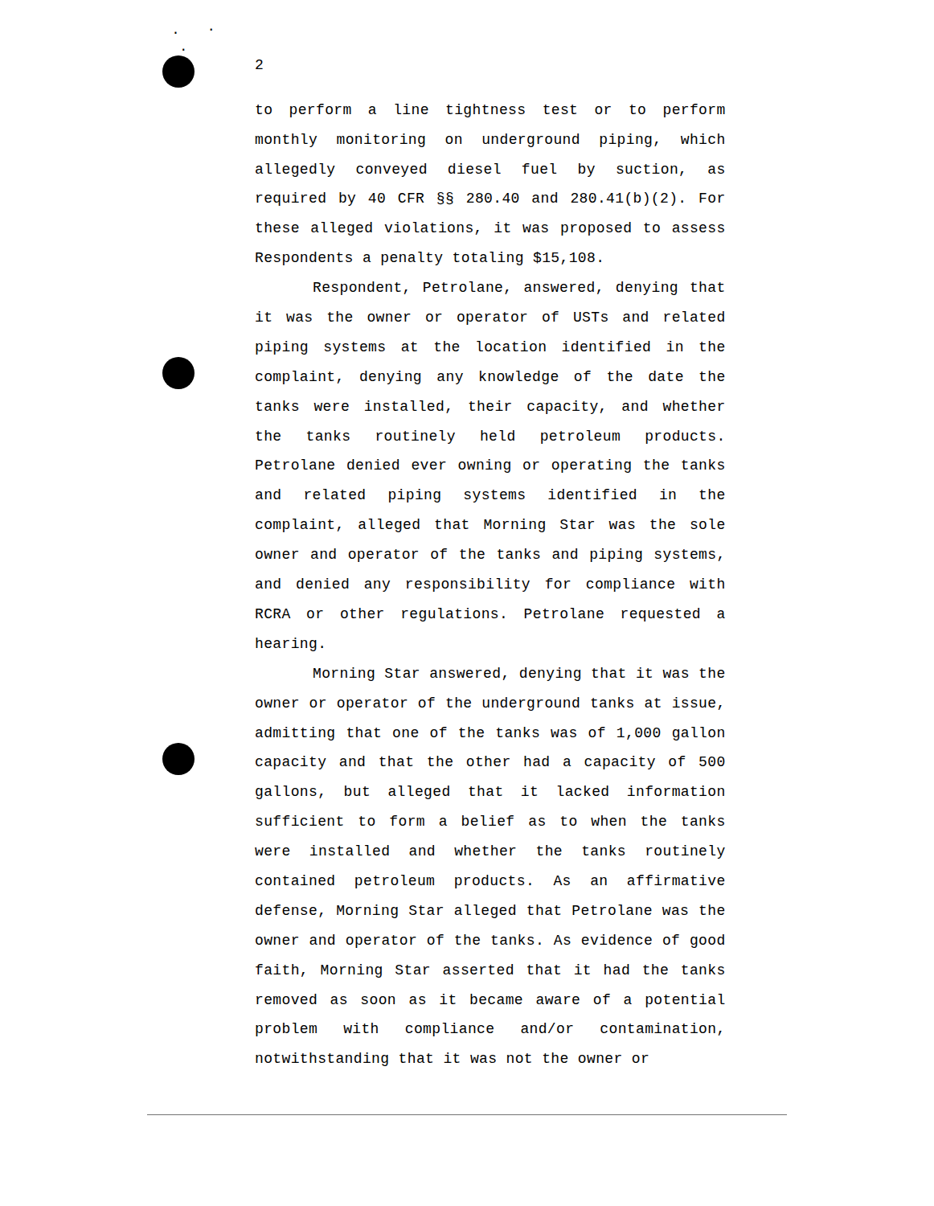. . .
2
to perform a line tightness test or to perform monthly monitoring on underground piping, which allegedly conveyed diesel fuel by suction, as required by 40 CFR §§ 280.40 and 280.41(b)(2). For these alleged violations, it was proposed to assess Respondents a penalty totaling $15,108.
Respondent, Petrolane, answered, denying that it was the owner or operator of USTs and related piping systems at the location identified in the complaint, denying any knowledge of the date the tanks were installed, their capacity, and whether the tanks routinely held petroleum products. Petrolane denied ever owning or operating the tanks and related piping systems identified in the complaint, alleged that Morning Star was the sole owner and operator of the tanks and piping systems, and denied any responsibility for compliance with RCRA or other regulations. Petrolane requested a hearing.
Morning Star answered, denying that it was the owner or operator of the underground tanks at issue, admitting that one of the tanks was of 1,000 gallon capacity and that the other had a capacity of 500 gallons, but alleged that it lacked information sufficient to form a belief as to when the tanks were installed and whether the tanks routinely contained petroleum products. As an affirmative defense, Morning Star alleged that Petrolane was the owner and operator of the tanks. As evidence of good faith, Morning Star asserted that it had the tanks removed as soon as it became aware of a potential problem with compliance and/or contamination, notwithstanding that it was not the owner or